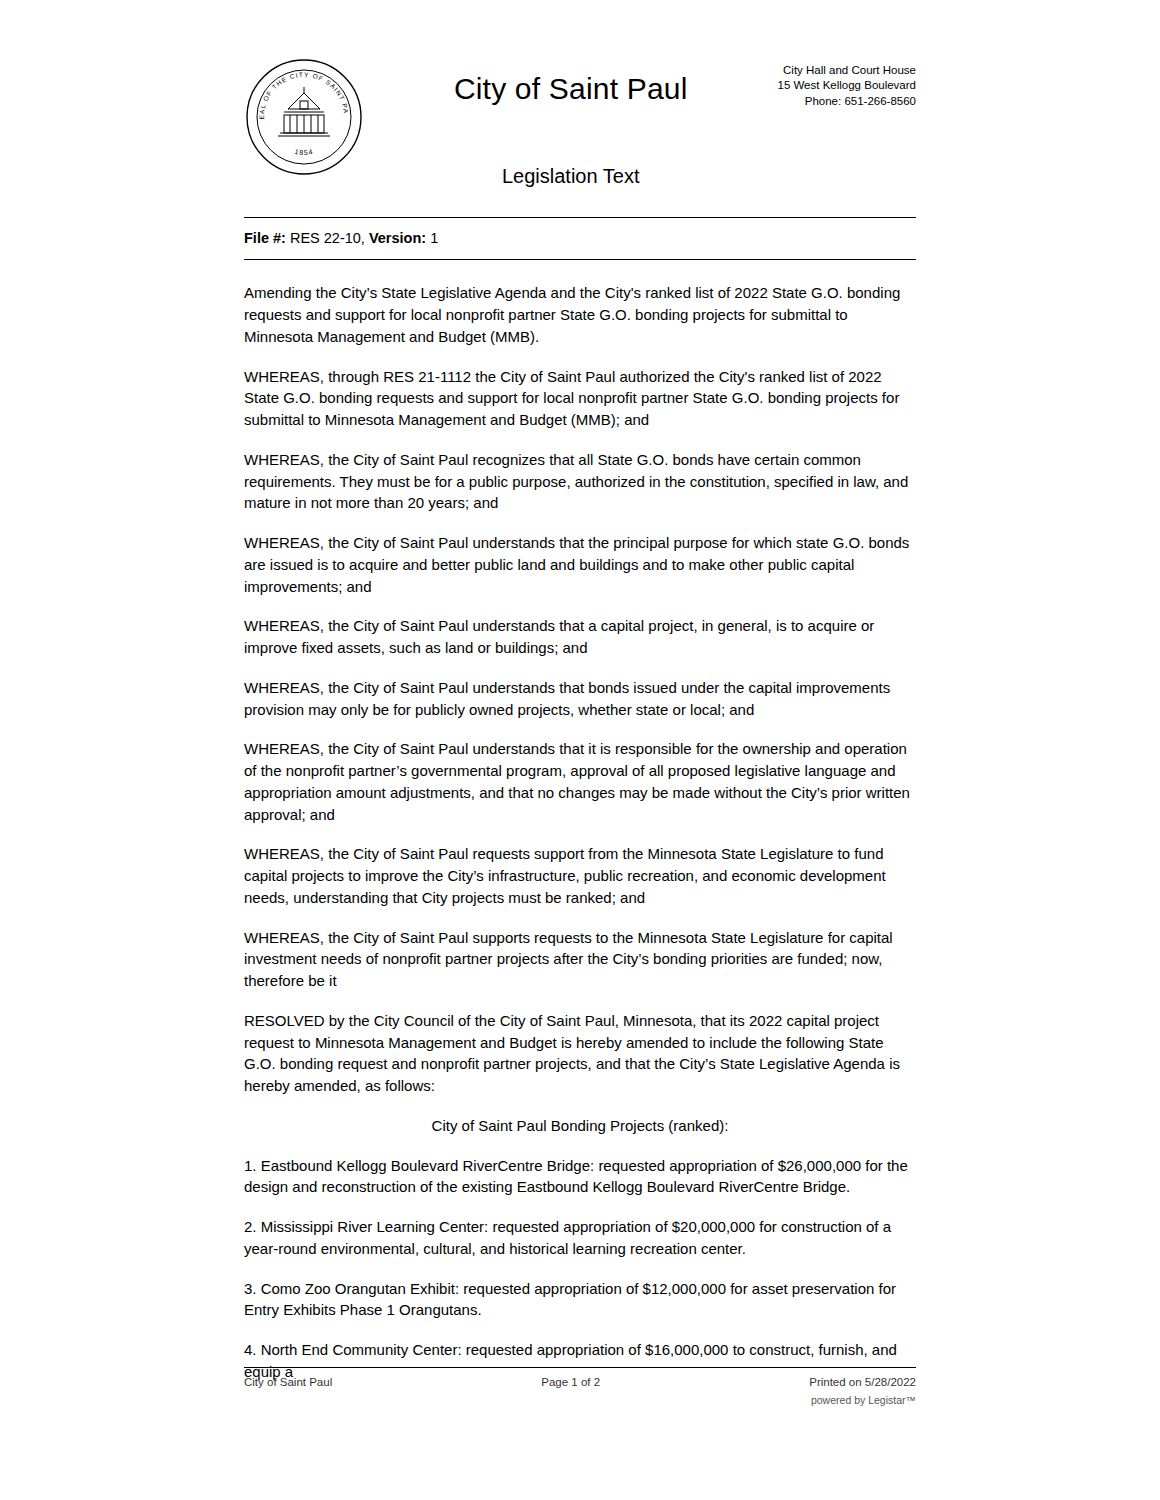Seal of the City of Saint Paul, 1854 SEAL OF THE CITY OF SAINT PAUL 1854
City of Saint Paul
Legislation Text
City Hall and Court House
15 West Kellogg Boulevard
Phone: 651-266-8560
File #: RES 22-10, Version: 1
Amending the City’s State Legislative Agenda and the City's ranked list of 2022 State G.O. bonding requests and support for local nonprofit partner State G.O. bonding projects for submittal to Minnesota Management and Budget (MMB).
WHEREAS, through RES 21-1112 the City of Saint Paul authorized the City's ranked list of 2022 State G.O. bonding requests and support for local nonprofit partner State G.O. bonding projects for submittal to Minnesota Management and Budget (MMB); and
WHEREAS, the City of Saint Paul recognizes that all State G.O. bonds have certain common requirements. They must be for a public purpose, authorized in the constitution, specified in law, and mature in not more than 20 years; and
WHEREAS, the City of Saint Paul understands that the principal purpose for which state G.O. bonds are issued is to acquire and better public land and buildings and to make other public capital improvements; and
WHEREAS, the City of Saint Paul understands that a capital project, in general, is to acquire or improve fixed assets, such as land or buildings; and
WHEREAS, the City of Saint Paul understands that bonds issued under the capital improvements provision may only be for publicly owned projects, whether state or local; and
WHEREAS, the City of Saint Paul understands that it is responsible for the ownership and operation of the nonprofit partner’s governmental program, approval of all proposed legislative language and appropriation amount adjustments, and that no changes may be made without the City’s prior written approval; and
WHEREAS, the City of Saint Paul requests support from the Minnesota State Legislature to fund capital projects to improve the City’s infrastructure, public recreation, and economic development needs, understanding that City projects must be ranked; and
WHEREAS, the City of Saint Paul supports requests to the Minnesota State Legislature for capital investment needs of nonprofit partner projects after the City’s bonding priorities are funded; now, therefore be it
RESOLVED by the City Council of the City of Saint Paul, Minnesota, that its 2022 capital project request to Minnesota Management and Budget is hereby amended to include the following State G.O. bonding request and nonprofit partner projects, and that the City’s State Legislative Agenda is hereby amended, as follows:
City of Saint Paul Bonding Projects (ranked):
1. Eastbound Kellogg Boulevard RiverCentre Bridge: requested appropriation of $26,000,000 for the design and reconstruction of the existing Eastbound Kellogg Boulevard RiverCentre Bridge.
2. Mississippi River Learning Center: requested appropriation of $20,000,000 for construction of a year-round environmental, cultural, and historical learning recreation center.
3. Como Zoo Orangutan Exhibit: requested appropriation of $12,000,000 for asset preservation for Entry Exhibits Phase 1 Orangutans.
4. North End Community Center: requested appropriation of $16,000,000 to construct, furnish, and equip a
City of Saint Paul
Page 1 of 2
Printed on 5/28/2022
powered by Legistar™